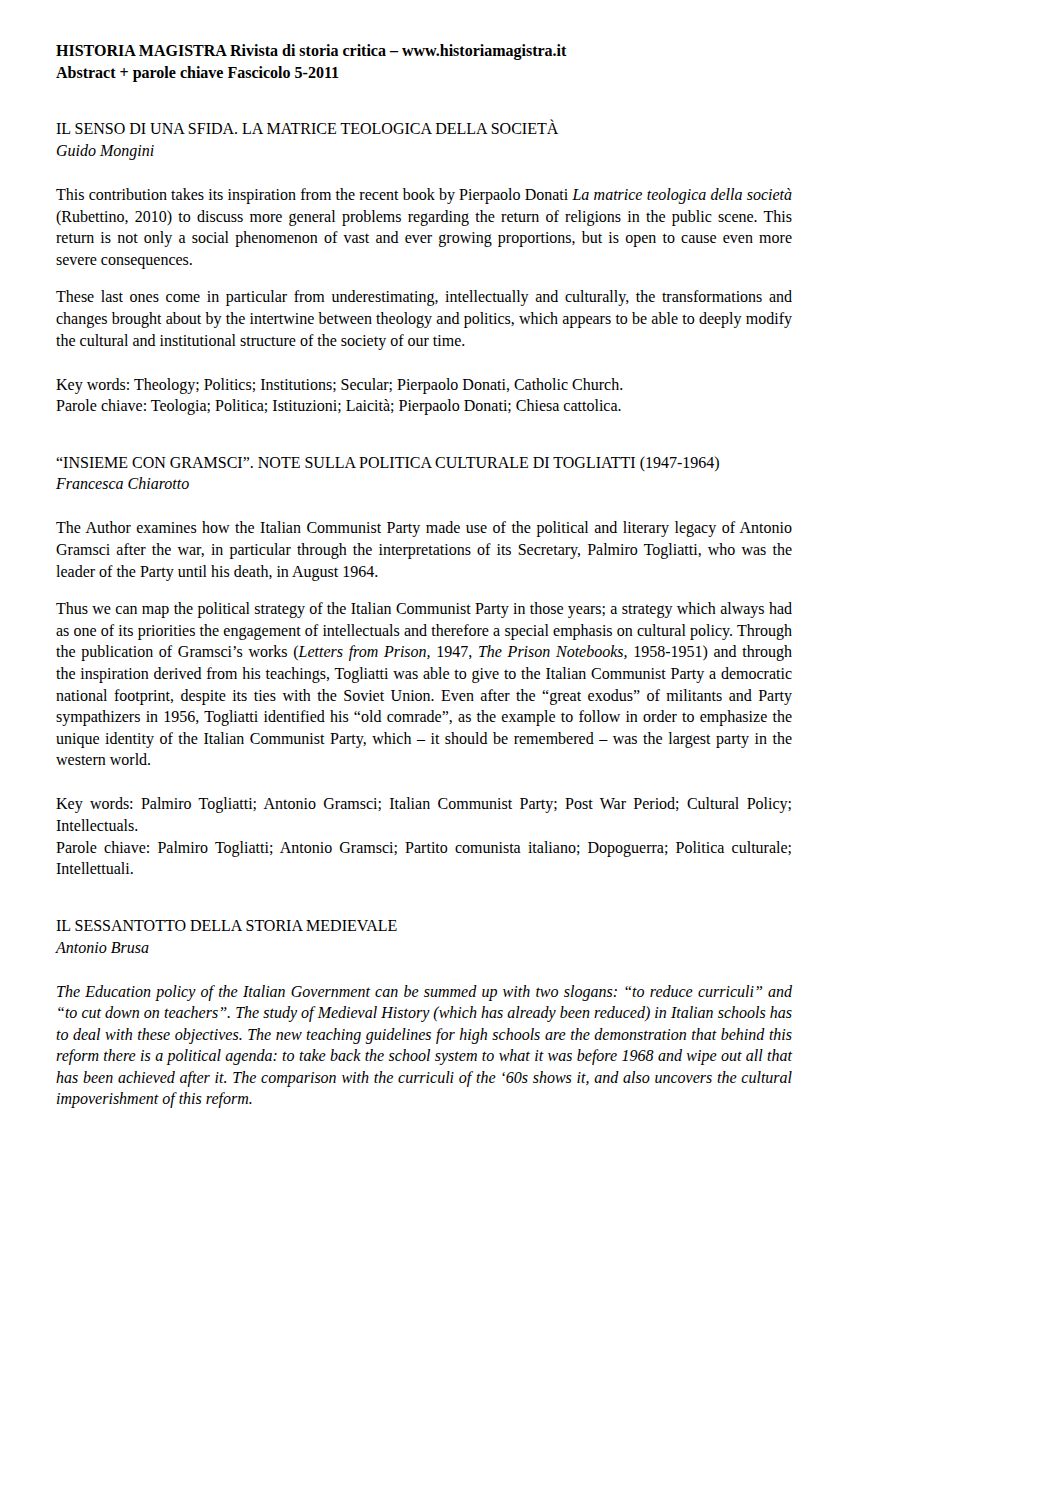HISTORIA MAGISTRA Rivista di storia critica – www.historiamagistra.it
Abstract + parole chiave Fascicolo 5-2011
Il senso di una sfida. La matrice teologica della società
Guido Mongini
This contribution takes its inspiration from the recent book by Pierpaolo Donati La matrice teologica della società (Rubettino, 2010) to discuss more general problems regarding the return of religions in the public scene. This return is not only a social phenomenon of vast and ever growing proportions, but is open to cause even more severe consequences.
These last ones come in particular from underestimating, intellectually and culturally, the transformations and changes brought about by the intertwine between theology and politics, which appears to be able to deeply modify the cultural and institutional structure of the society of our time.
Key words: Theology; Politics; Institutions; Secular; Pierpaolo Donati, Catholic Church.
Parole chiave: Teologia; Politica; Istituzioni; Laicità; Pierpaolo Donati; Chiesa cattolica.
“Insieme con Gramsci”. Note sulla politica culturale di Togliatti (1947-1964)
Francesca Chiarotto
The Author examines how the Italian Communist Party made use of the political and literary legacy of Antonio Gramsci after the war, in particular through the interpretations of its Secretary, Palmiro Togliatti, who was the leader of the Party until his death, in August 1964.
Thus we can map the political strategy of the Italian Communist Party in those years; a strategy which always had as one of its priorities the engagement of intellectuals and therefore a special emphasis on cultural policy. Through the publication of Gramsci’s works (Letters from Prison, 1947, The Prison Notebooks, 1958-1951) and through the inspiration derived from his teachings, Togliatti was able to give to the Italian Communist Party a democratic national footprint, despite its ties with the Soviet Union. Even after the “great exodus” of militants and Party sympathizers in 1956, Togliatti identified his “old comrade”, as the example to follow in order to emphasize the unique identity of the Italian Communist Party, which – it should be remembered – was the largest party in the western world.
Key words: Palmiro Togliatti; Antonio Gramsci; Italian Communist Party; Post War Period; Cultural Policy; Intellectuals.
Parole chiave: Palmiro Togliatti; Antonio Gramsci; Partito comunista italiano; Dopoguerra; Politica culturale; Intellettuali.
Il sessantotto della storia medievale
Antonio Brusa
The Education policy of the Italian Government can be summed up with two slogans: “to reduce curriculi” and “to cut down on teachers”. The study of Medieval History (which has already been reduced) in Italian schools has to deal with these objectives. The new teaching guidelines for high schools are the demonstration that behind this reform there is a political agenda: to take back the school system to what it was before 1968 and wipe out all that has been achieved after it. The comparison with the curriculi of the ‘60s shows it, and also uncovers the cultural impoverishment of this reform.